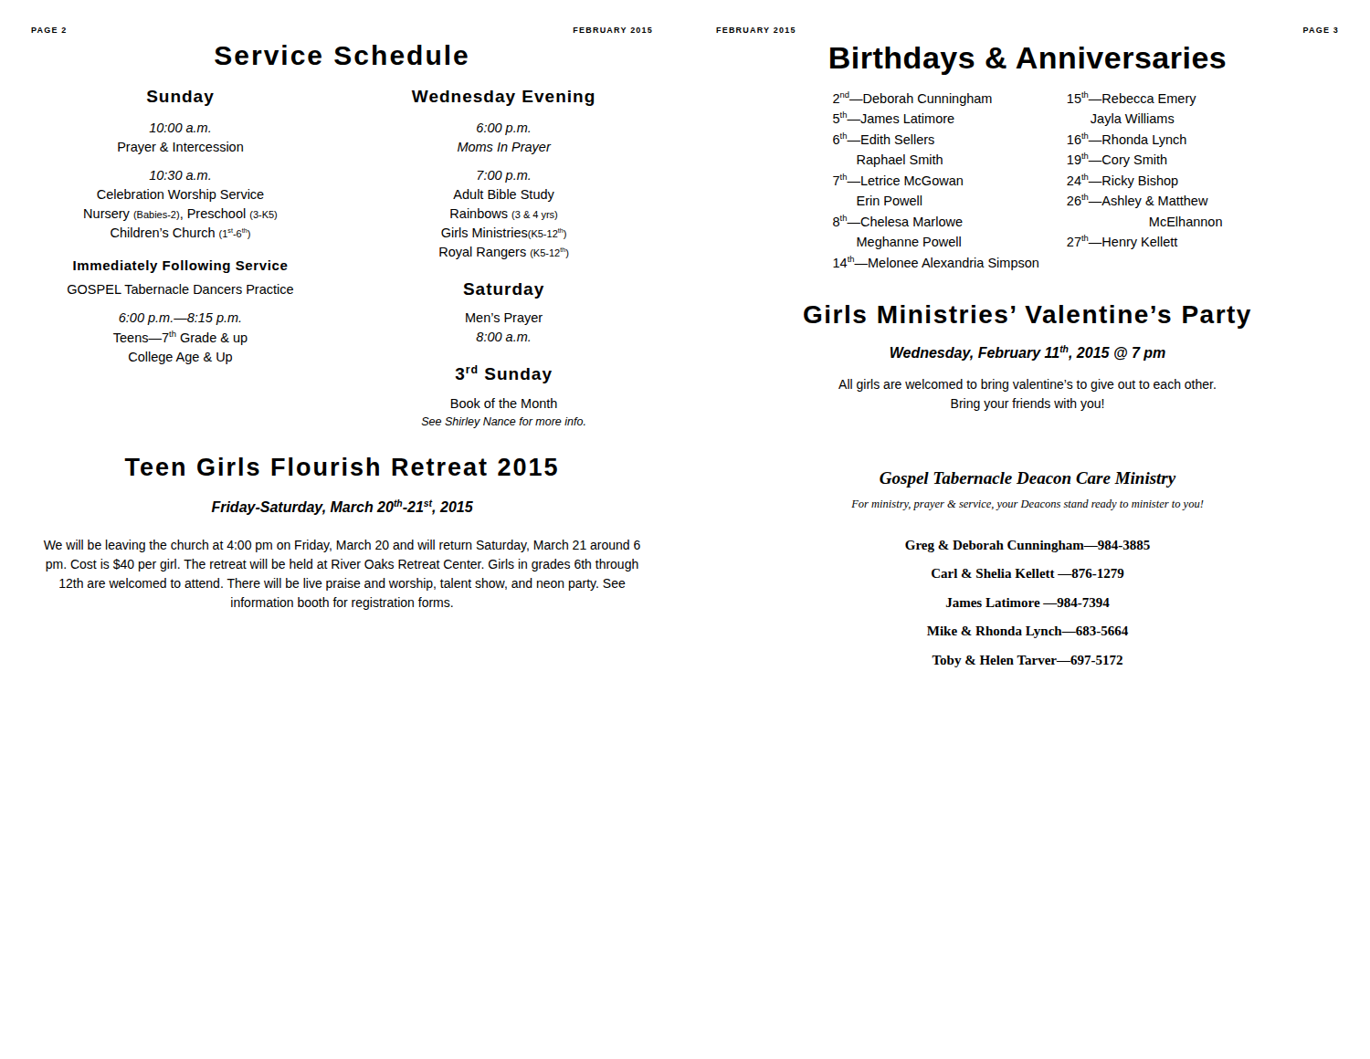PAGE 2 FEBRUARY 2015
Service Schedule
Sunday
10:00 a.m.
Prayer & Intercession
10:30 a.m.
Celebration Worship Service
Nursery (Babies-2), Preschool (3-K5)
Children’s Church (1st-6th)
Immediately Following Service
GOSPEL Tabernacle Dancers Practice
6:00 p.m.—8:15 p.m.
Teens—7th Grade & up
College Age & Up
Wednesday Evening
6:00 p.m.
Moms In Prayer
7:00 p.m.
Adult Bible Study
Rainbows (3 & 4 yrs)
Girls Ministries(K5-12th)
Royal Rangers (K5-12th)
Saturday
Men’s Prayer
8:00 a.m.
3rd Sunday
Book of the Month
See Shirley Nance for more info.
Teen Girls Flourish Retreat 2015
Friday-Saturday, March 20th-21st, 2015
We will be leaving the church at 4:00 pm on Friday, March 20 and will return Saturday, March 21 around 6 pm. Cost is $40 per girl. The retreat will be held at River Oaks Retreat Center. Girls in grades 6th through 12th are welcomed to attend. There will be live praise and worship, talent show, and neon party. See information booth for registration forms.
FEBRUARY 2015 PAGE 3
Birthdays & Anniversaries
2nd—Deborah Cunningham
5th—James Latimore
6th—Edith Sellers
Raphael Smith
7th—Letrice McGowan
Erin Powell
8th—Chelesa Marlowe
Meghanne Powell
14th—Melonee Alexandria Simpson
15th—Rebecca Emery
Jayla Williams
16th—Rhonda Lynch
19th—Cory Smith
24th—Ricky Bishop
26th—Ashley & Matthew
McElhannon
27th—Henry Kellett
Girls Ministries’ Valentine’s Party
Wednesday, February 11th, 2015 @ 7 pm
All girls are welcomed to bring valentine’s to give out to each other.
Bring your friends with you!
Gospel Tabernacle Deacon Care Ministry
For ministry, prayer & service, your Deacons stand ready to minister to you!
Greg & Deborah Cunningham—984-3885
Carl & Shelia Kellett —876-1279
James Latimore —984-7394
Mike & Rhonda Lynch—683-5664
Toby & Helen Tarver—697-5172